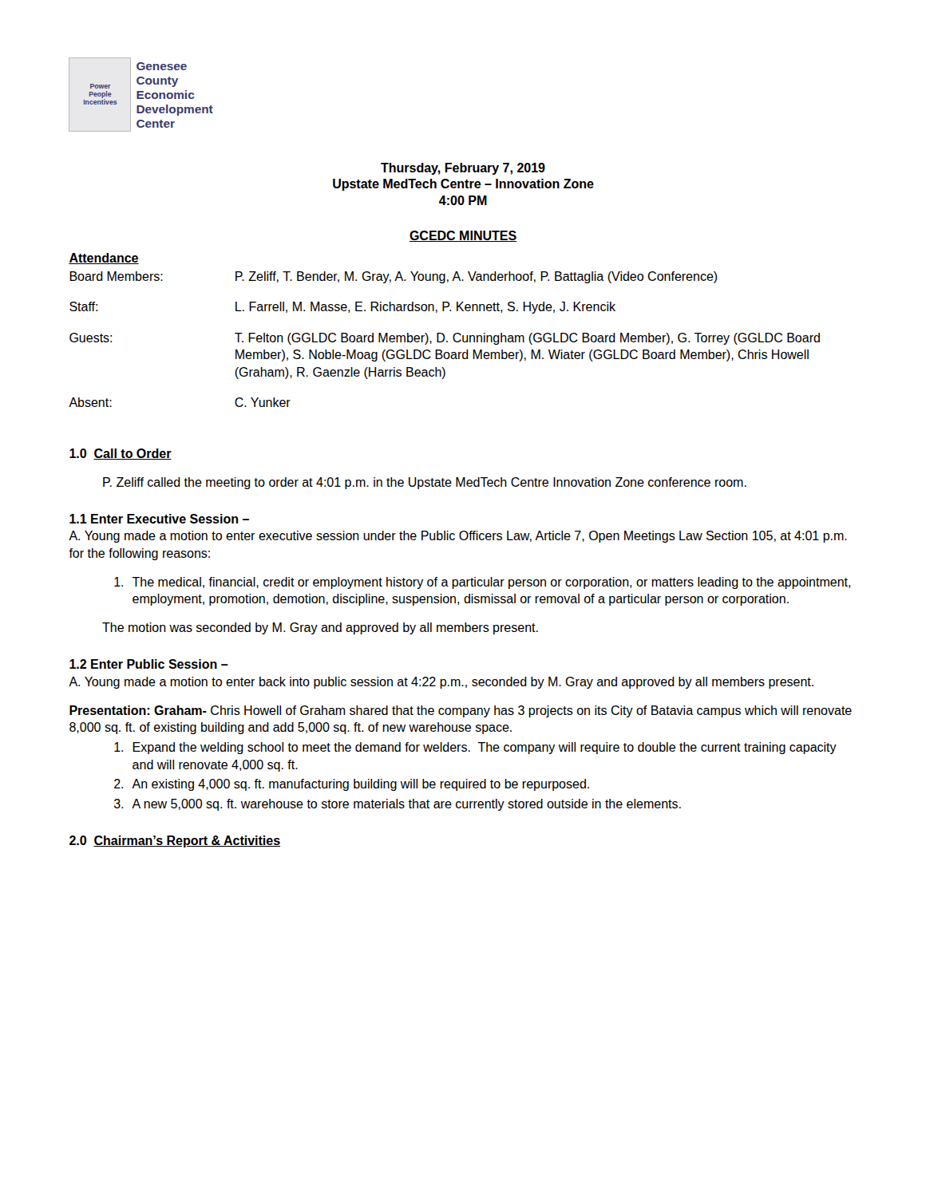| Power People Incentives | G enesee C ounty E conomic D evelopment C enter |
Thursday, February 7, 2019
Upstate MedTech Centre – Innovation Zone
4:00 PM
GCEDC MINUTES
Attendance
| Board Members: | P. Zeliff, T. Bender, M. Gray, A. Young, A. Vanderhoof, P. Battaglia (Video Conference) |
| Staff: | L. Farrell, M. Masse, E. Richardson, P. Kennett, S. Hyde, J. Krencik |
| Guests: | T. Felton (GGLDC Board Member), D. Cunningham (GGLDC Board Member), G. Torrey (GGLDC Board Member), S. Noble-Moag (GGLDC Board Member), M. Wiater (GGLDC Board Member), Chris Howell (Graham), R. Gaenzle (Harris Beach) |
| Absent: | C. Yunker |
1.0 Call to Order
P. Zeliff called the meeting to order at 4:01 p.m. in the Upstate MedTech Centre Innovation Zone conference room.
1.1 Enter Executive Session –
A. Young made a motion to enter executive session under the Public Officers Law, Article 7, Open Meetings Law Section 105, at 4:01 p.m. for the following reasons:
The medical, financial, credit or employment history of a particular person or corporation, or matters leading to the appointment, employment, promotion, demotion, discipline, suspension, dismissal or removal of a particular person or corporation.
The motion was seconded by M. Gray and approved by all members present.
1.2 Enter Public Session –
A. Young made a motion to enter back into public session at 4:22 p.m., seconded by M. Gray and approved by all members present.
Presentation: Graham- Chris Howell of Graham shared that the company has 3 projects on its City of Batavia campus which will renovate 8,000 sq. ft. of existing building and add 5,000 sq. ft. of new warehouse space.
Expand the welding school to meet the demand for welders. The company will require to double the current training capacity and will renovate 4,000 sq. ft.
An existing 4,000 sq. ft. manufacturing building will be required to be repurposed.
A new 5,000 sq. ft. warehouse to store materials that are currently stored outside in the elements.
2.0 Chairman’s Report & Activities